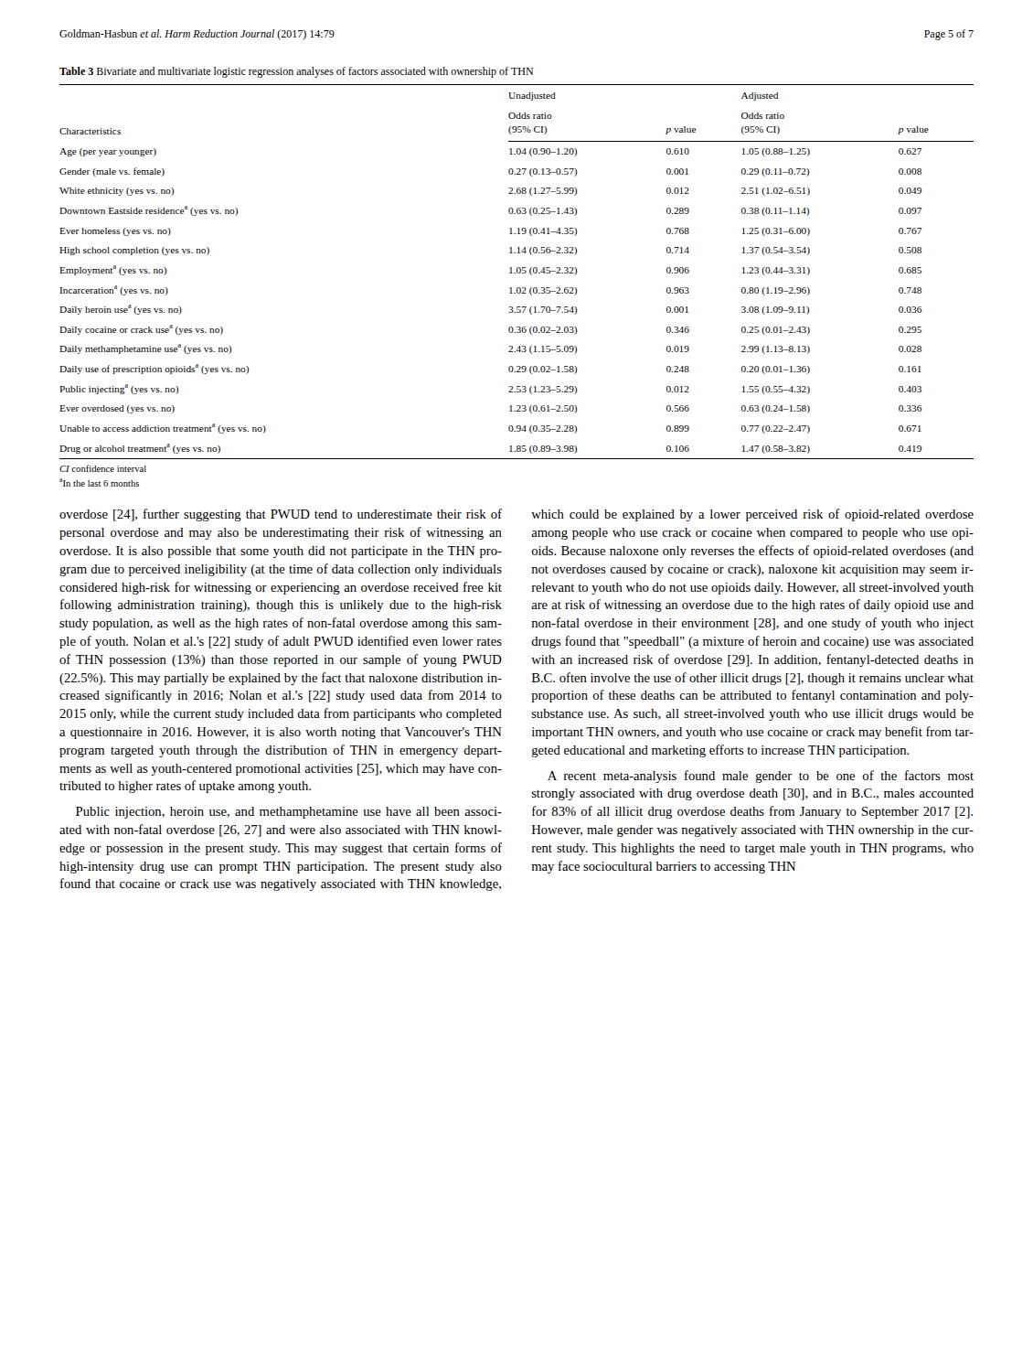Goldman-Hasbun et al. Harm Reduction Journal (2017) 14:79
Page 5 of 7
Table 3 Bivariate and multivariate logistic regression analyses of factors associated with ownership of THN
| Characteristics | Unadjusted | Adjusted |
| --- | --- | --- |
| Odds ratio (95% CI) | p value | Odds ratio (95% CI) | p value |
| Age (per year younger) | 1.04 (0.90–1.20) | 0.610 | 1.05 (0.88–1.25) | 0.627 |
| Gender (male vs. female) | 0.27 (0.13–0.57) | 0.001 | 0.29 (0.11–0.72) | 0.008 |
| White ethnicity (yes vs. no) | 2.68 (1.27–5.99) | 0.012 | 2.51 (1.02–6.51) | 0.049 |
| Downtown Eastside residence a (yes vs. no) | 0.63 (0.25–1.43) | 0.289 | 0.38 (0.11–1.14) | 0.097 |
| Ever homeless (yes vs. no) | 1.19 (0.41–4.35) | 0.768 | 1.25 (0.31–6.00) | 0.767 |
| High school completion (yes vs. no) | 1.14 (0.56–2.32) | 0.714 | 1.37 (0.54–3.54) | 0.508 |
| Employment a (yes vs. no) | 1.05 (0.45–2.32) | 0.906 | 1.23 (0.44–3.31) | 0.685 |
| Incarceration a (yes vs. no) | 1.02 (0.35–2.62) | 0.963 | 0.80 (1.19–2.96) | 0.748 |
| Daily heroin use a (yes vs. no) | 3.57 (1.70–7.54) | 0.001 | 3.08 (1.09–9.11) | 0.036 |
| Daily cocaine or crack use a (yes vs. no) | 0.36 (0.02–2.03) | 0.346 | 0.25 (0.01–2.43) | 0.295 |
| Daily methamphetamine use a (yes vs. no) | 2.43 (1.15–5.09) | 0.019 | 2.99 (1.13–8.13) | 0.028 |
| Daily use of prescription opioids a (yes vs. no) | 0.29 (0.02–1.58) | 0.248 | 0.20 (0.01–1.36) | 0.161 |
| Public injecting a (yes vs. no) | 2.53 (1.23–5.29) | 0.012 | 1.55 (0.55–4.32) | 0.403 |
| Ever overdosed (yes vs. no) | 1.23 (0.61–2.50) | 0.566 | 0.63 (0.24–1.58) | 0.336 |
| Unable to access addiction treatment a (yes vs. no) | 0.94 (0.35–2.28) | 0.899 | 0.77 (0.22–2.47) | 0.671 |
| Drug or alcohol treatment a (yes vs. no) | 1.85 (0.89–3.98) | 0.106 | 1.47 (0.58–3.82) | 0.419 |
CI confidence interval
aIn the last 6 months
overdose [24], further suggesting that PWUD tend to underestimate their risk of personal overdose and may also be underestimating their risk of witnessing an overdose. It is also possible that some youth did not participate in the THN program due to perceived ineligibility (at the time of data collection only individuals considered high-risk for witnessing or experiencing an overdose received free kit following administration training), though this is unlikely due to the high-risk study population, as well as the high rates of non-fatal overdose among this sample of youth. Nolan et al.'s [22] study of adult PWUD identified even lower rates of THN possession (13%) than those reported in our sample of young PWUD (22.5%). This may partially be explained by the fact that naloxone distribution increased significantly in 2016; Nolan et al.'s [22] study used data from 2014 to 2015 only, while the current study included data from participants who completed a questionnaire in 2016. However, it is also worth noting that Vancouver's THN program targeted youth through the distribution of THN in emergency departments as well as youth-centered promotional activities [25], which may have contributed to higher rates of uptake among youth.
Public injection, heroin use, and methamphetamine use have all been associated with non-fatal overdose [26, 27] and were also associated with THN knowledge or possession in the present study. This may suggest that certain forms of high-intensity drug use can prompt THN participation. The present study also found that cocaine or crack use was negatively associated with THN knowledge, which could be explained by a lower perceived risk of opioid-related overdose among people who use crack or cocaine when compared to people who use opioids. Because naloxone only reverses the effects of opioid-related overdoses (and not overdoses caused by cocaine or crack), naloxone kit acquisition may seem irrelevant to youth who do not use opioids daily. However, all street-involved youth are at risk of witnessing an overdose due to the high rates of daily opioid use and non-fatal overdose in their environment [28], and one study of youth who inject drugs found that "speedball" (a mixture of heroin and cocaine) use was associated with an increased risk of overdose [29]. In addition, fentanyl-detected deaths in B.C. often involve the use of other illicit drugs [2], though it remains unclear what proportion of these deaths can be attributed to fentanyl contamination and polysubstance use. As such, all street-involved youth who use illicit drugs would be important THN owners, and youth who use cocaine or crack may benefit from targeted educational and marketing efforts to increase THN participation.
A recent meta-analysis found male gender to be one of the factors most strongly associated with drug overdose death [30], and in B.C., males accounted for 83% of all illicit drug overdose deaths from January to September 2017 [2]. However, male gender was negatively associated with THN ownership in the current study. This highlights the need to target male youth in THN programs, who may face sociocultural barriers to accessing THN